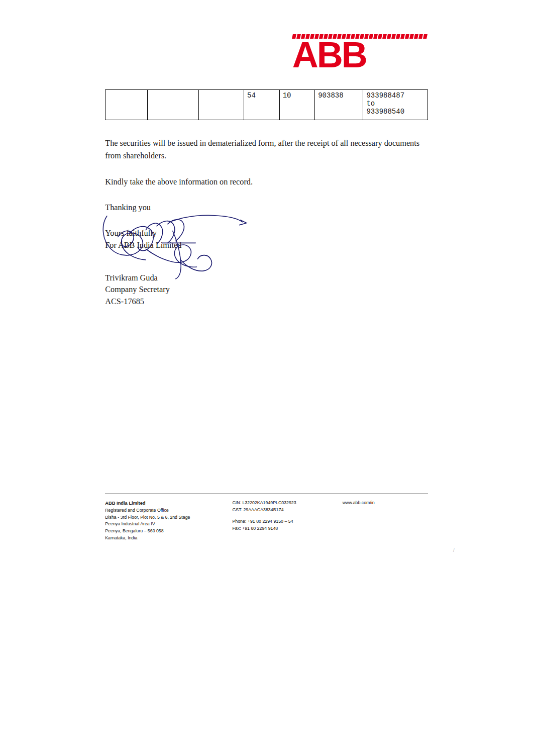ABB
| | | | 54 | 10 | 903838 | 933988487 to 933988540 |
The securities will be issued in dematerialized form, after the receipt of all necessary documents from shareholders.
Kindly take the above information on record.
Thanking you
Yours faithfully
For ABB India Limited
Trivikram Guda
Company Secretary
ACS-17685
ABB India Limited
Registered and Corporate Office
Disha - 3rd Floor, Plot No. 5 & 6, 2nd Stage
Peenya Industrial Area IV
Peenya, Bengaluru – 560 058
Karnataka, India
CIN: L32202KA1949PLC032923
GST: 29AAACA3834B1Z4
Phone: +91 80 2294 9150 – 54
Fax: +91 80 2294 9148
www.abb.com/in
/